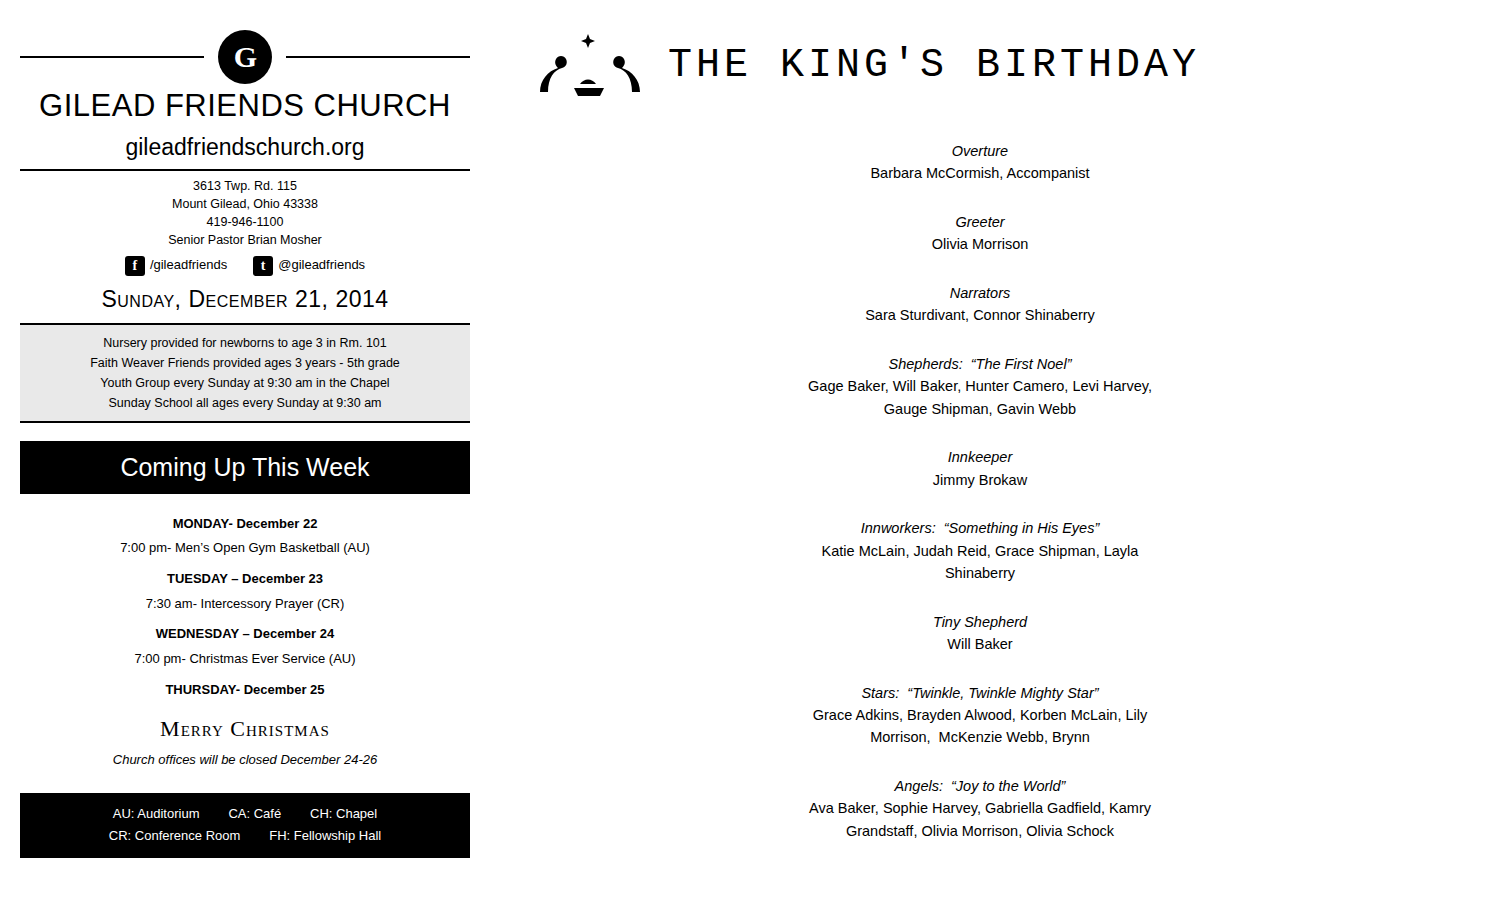G
GILEAD FRIENDS CHURCH
gileadfriendschurch.org
3613 Twp. Rd. 115
Mount Gilead, Ohio 43338
419-946-1100
Senior Pastor Brian Mosher
f/gileadfriends t@gileadfriends
Sunday, December 21, 2014
Nursery provided for newborns to age 3 in Rm. 101
Faith Weaver Friends provided ages 3 years - 5th grade
Youth Group every Sunday at 9:30 am in the Chapel
Sunday School all ages every Sunday at 9:30 am
Coming Up This Week
MONDAY- December 22 7:00 pm- Men’s Open Gym Basketball (AU) TUESDAY – December 23 7:30 am- Intercessory Prayer (CR) WEDNESDAY – December 24 7:00 pm- Christmas Ever Service (AU) THURSDAY- December 25
Merry Christmas
Church offices will be closed December 24-26
AU: Auditorium CA: Café CH: Chapel CR: Conference Room FH: Fellowship Hall
THE KING'S BIRTHDAY
Overture
Barbara McCormish, Accompanist
Greeter
Olivia Morrison
Narrators
Sara Sturdivant, Connor Shinaberry
Shepherds: “The First Noel”
Gage Baker, Will Baker, Hunter Camero, Levi Harvey,
Gauge Shipman, Gavin Webb
Innkeeper
Jimmy Brokaw
Innworkers: “Something in His Eyes”
Katie McLain, Judah Reid, Grace Shipman, Layla
Shinaberry
Tiny Shepherd
Will Baker
Stars: “Twinkle, Twinkle Mighty Star”
Grace Adkins, Brayden Alwood, Korben McLain, Lily
Morrison, McKenzie Webb, Brynn
Angels: “Joy to the World”
Ava Baker, Sophie Harvey, Gabriella Gadfield, Kamry
Grandstaff, Olivia Morrison, Olivia Schock